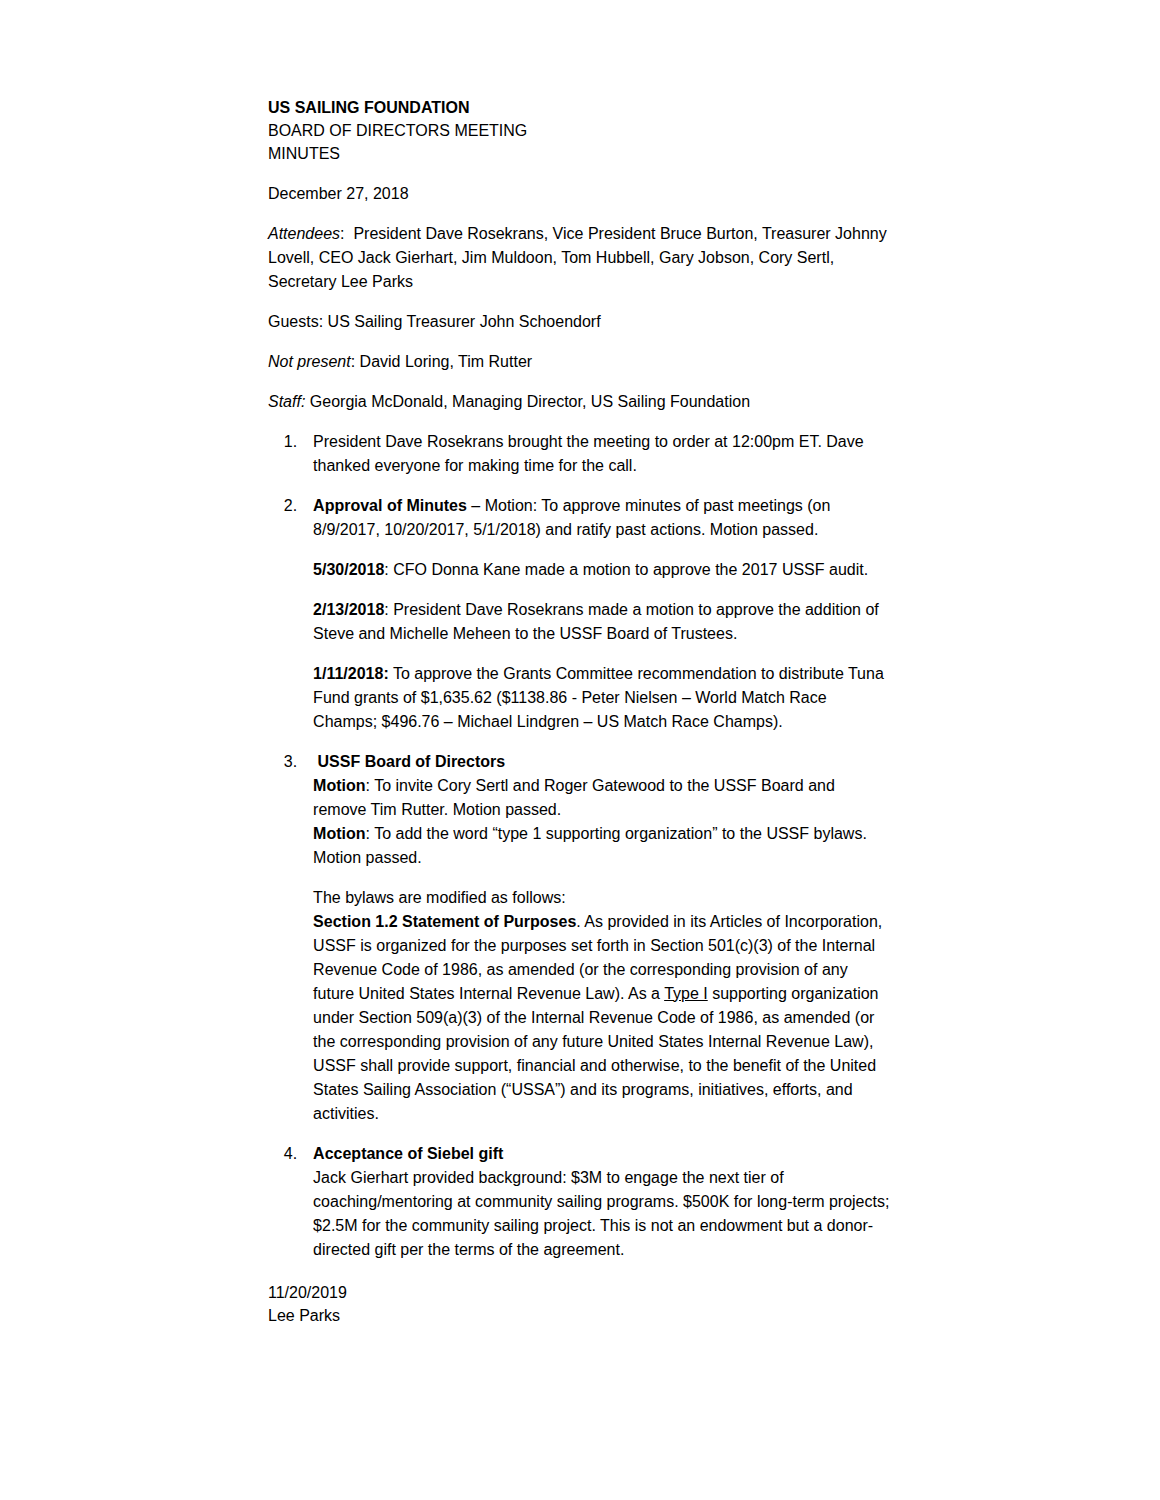US SAILING FOUNDATION
BOARD OF DIRECTORS MEETING
MINUTES
December 27, 2018
Attendees: President Dave Rosekrans, Vice President Bruce Burton, Treasurer Johnny Lovell, CEO Jack Gierhart, Jim Muldoon, Tom Hubbell, Gary Jobson, Cory Sertl, Secretary Lee Parks
Guests: US Sailing Treasurer John Schoendorf
Not present: David Loring, Tim Rutter
Staff: Georgia McDonald, Managing Director, US Sailing Foundation
President Dave Rosekrans brought the meeting to order at 12:00pm ET. Dave thanked everyone for making time for the call.
Approval of Minutes – Motion: To approve minutes of past meetings (on 8/9/2017, 10/20/2017, 5/1/2018) and ratify past actions. Motion passed.
5/30/2018: CFO Donna Kane made a motion to approve the 2017 USSF audit.
2/13/2018: President Dave Rosekrans made a motion to approve the addition of Steve and Michelle Meheen to the USSF Board of Trustees.
1/11/2018: To approve the Grants Committee recommendation to distribute Tuna Fund grants of $1,635.62 ($1138.86 - Peter Nielsen – World Match Race Champs; $496.76 – Michael Lindgren – US Match Race Champs).
USSF Board of Directors
Motion: To invite Cory Sertl and Roger Gatewood to the USSF Board and remove Tim Rutter. Motion passed.
Motion: To add the word “type 1 supporting organization” to the USSF bylaws. Motion passed.
The bylaws are modified as follows:
Section 1.2 Statement of Purposes. As provided in its Articles of Incorporation, USSF is organized for the purposes set forth in Section 501(c)(3) of the Internal Revenue Code of 1986, as amended (or the corresponding provision of any future United States Internal Revenue Law). As a Type I supporting organization under Section 509(a)(3) of the Internal Revenue Code of 1986, as amended (or the corresponding provision of any future United States Internal Revenue Law), USSF shall provide support, financial and otherwise, to the benefit of the United States Sailing Association (“USSA”) and its programs, initiatives, efforts, and activities.
Acceptance of Siebel gift
Jack Gierhart provided background: $3M to engage the next tier of coaching/mentoring at community sailing programs. $500K for long-term projects; $2.5M for the community sailing project. This is not an endowment but a donor-directed gift per the terms of the agreement.
11/20/2019
Lee Parks